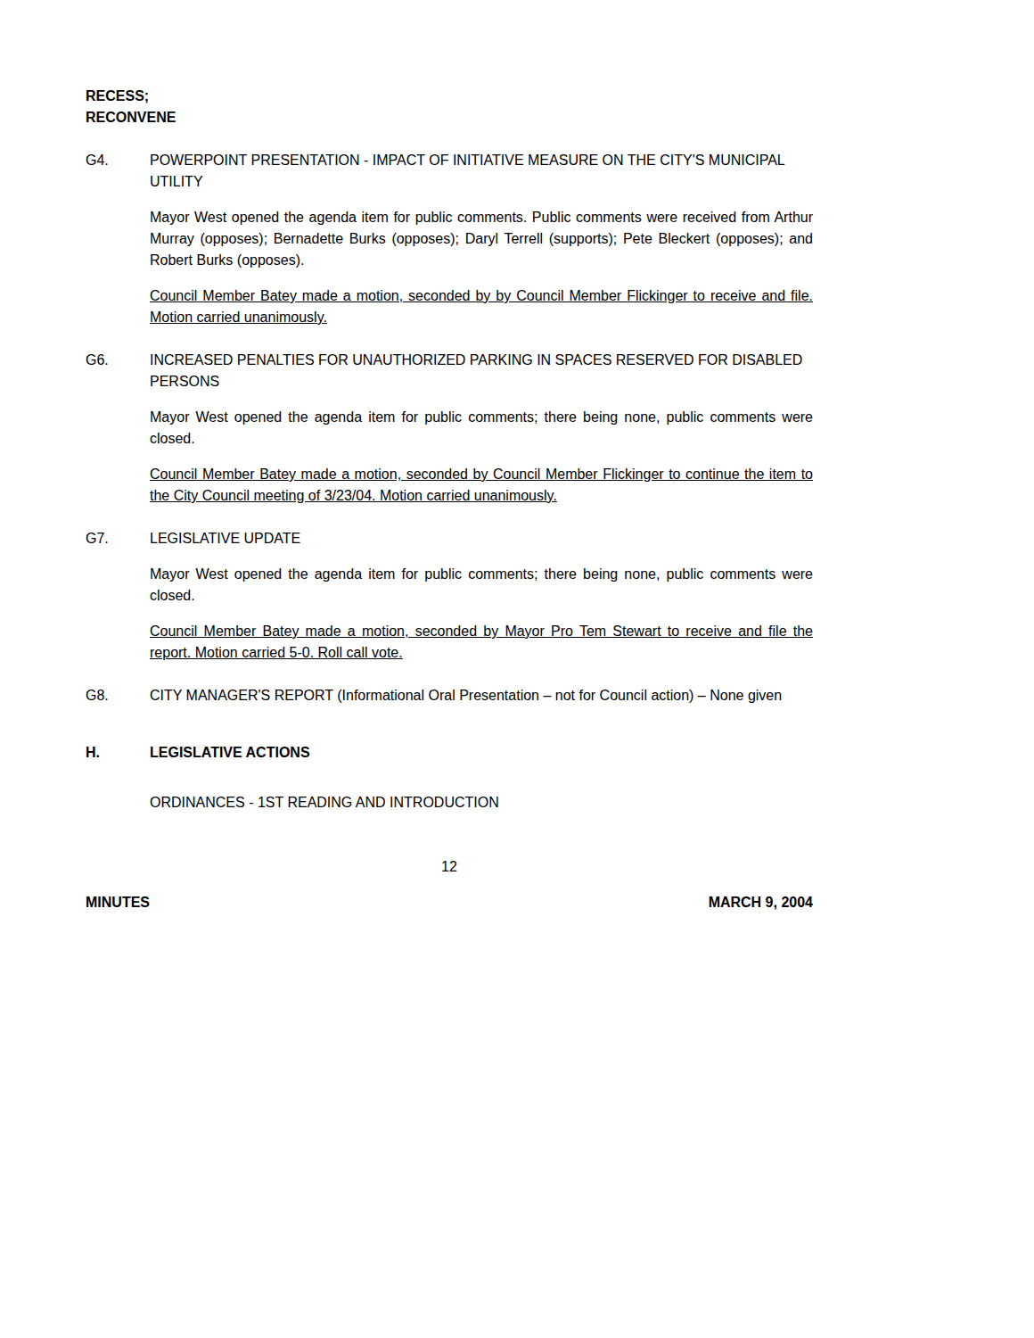RECESS;
RECONVENE
G4. POWERPOINT PRESENTATION - IMPACT OF INITIATIVE MEASURE ON THE CITY'S MUNICIPAL UTILITY
Mayor West opened the agenda item for public comments. Public comments were received from Arthur Murray (opposes); Bernadette Burks (opposes); Daryl Terrell (supports); Pete Bleckert (opposes); and Robert Burks (opposes).
Council Member Batey made a motion, seconded by by Council Member Flickinger to receive and file. Motion carried unanimously.
G6. INCREASED PENALTIES FOR UNAUTHORIZED PARKING IN SPACES RESERVED FOR DISABLED PERSONS
Mayor West opened the agenda item for public comments; there being none, public comments were closed.
Council Member Batey made a motion, seconded by Council Member Flickinger to continue the item to the City Council meeting of 3/23/04. Motion carried unanimously.
G7. LEGISLATIVE UPDATE
Mayor West opened the agenda item for public comments; there being none, public comments were closed.
Council Member Batey made a motion, seconded by Mayor Pro Tem Stewart to receive and file the report. Motion carried 5-0. Roll call vote.
G8. CITY MANAGER'S REPORT (Informational Oral Presentation – not for Council action) – None given
H. LEGISLATIVE ACTIONS
ORDINANCES - 1ST READING AND INTRODUCTION
12
MINUTES MARCH 9, 2004